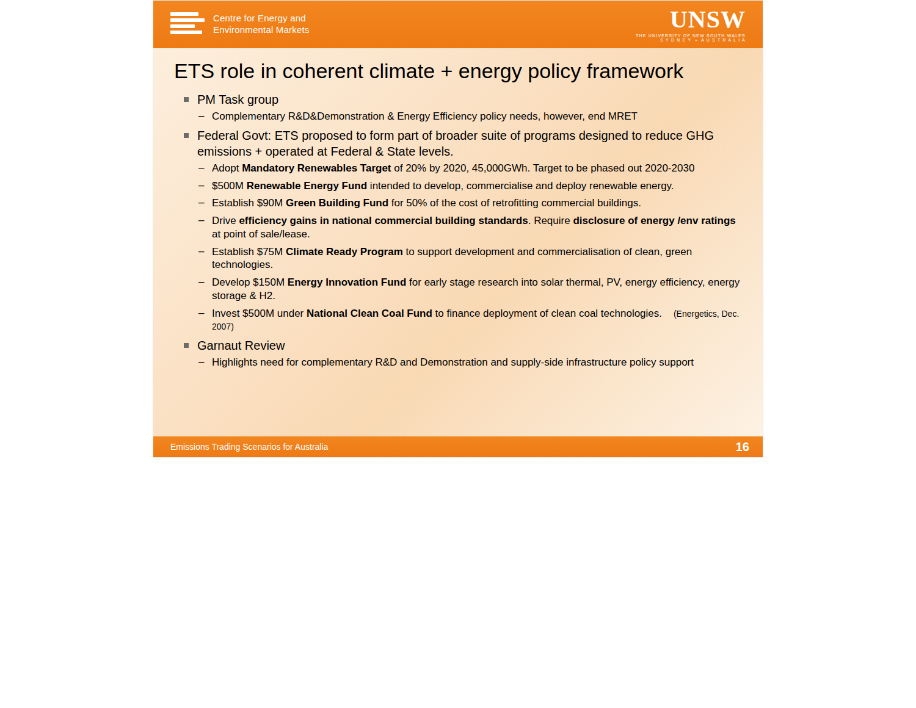Centre for Energy and
Environmental Markets
UNSW
THE UNIVERSITY OF NEW SOUTH WALES
S Y D N E Y • A U S T R A L I A
ETS role in coherent climate + energy policy framework
PM Task group
Complementary R&D&Demonstration & Energy Efficiency policy needs, however, end MRET
Federal Govt: ETS proposed to form part of broader suite of programs designed to reduce GHG emissions + operated at Federal & State levels.
Adopt Mandatory Renewables Target of 20% by 2020, 45,000GWh. Target to be phased out 2020-2030
$500M Renewable Energy Fund intended to develop, commercialise and deploy renewable energy.
Establish $90M Green Building Fund for 50% of the cost of retrofitting commercial buildings.
Drive efficiency gains in national commercial building standards. Require disclosure of energy /env ratings at point of sale/lease.
Establish $75M Climate Ready Program to support development and commercialisation of clean, green technologies.
Develop $150M Energy Innovation Fund for early stage research into solar thermal, PV, energy efficiency, energy storage & H2.
Invest $500M under National Clean Coal Fund to finance deployment of clean coal technologies. (Energetics, Dec. 2007)
Garnaut Review
Highlights need for complementary R&D and Demonstration and supply-side infrastructure policy support
Emissions Trading Scenarios for Australia
16